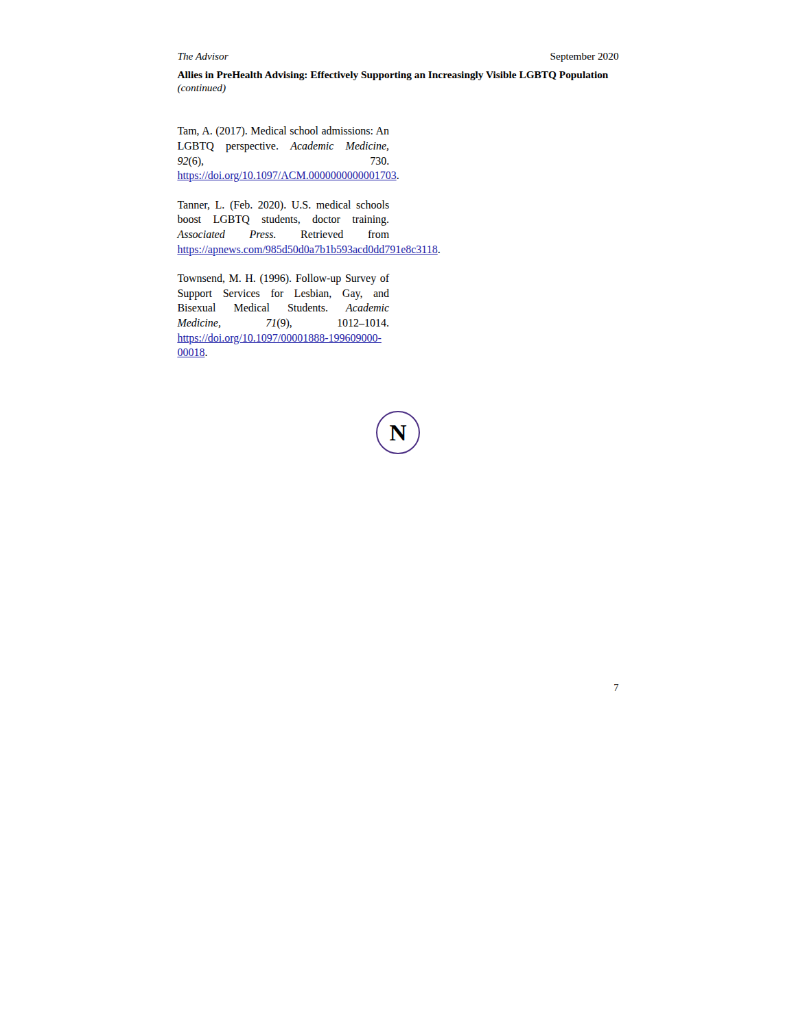The Advisor
September 2020
Allies in PreHealth Advising: Effectively Supporting an Increasingly Visible LGBTQ Population (continued)
Tam, A. (2017). Medical school admissions: An LGBTQ perspective. Academic Medicine, 92(6), 730. https://doi.org/10.1097/ACM.0000000000001703.
Tanner, L. (Feb. 2020). U.S. medical schools boost LGBTQ students, doctor training. Associated Press. Retrieved from https://apnews.com/985d50d0a7b1b593acd0dd791e8c3118.
Townsend, M. H. (1996). Follow-up Survey of Support Services for Lesbian, Gay, and Bisexual Medical Students. Academic Medicine, 71(9), 1012–1014. https://doi.org/10.1097/00001888-199609000-00018.
N
7